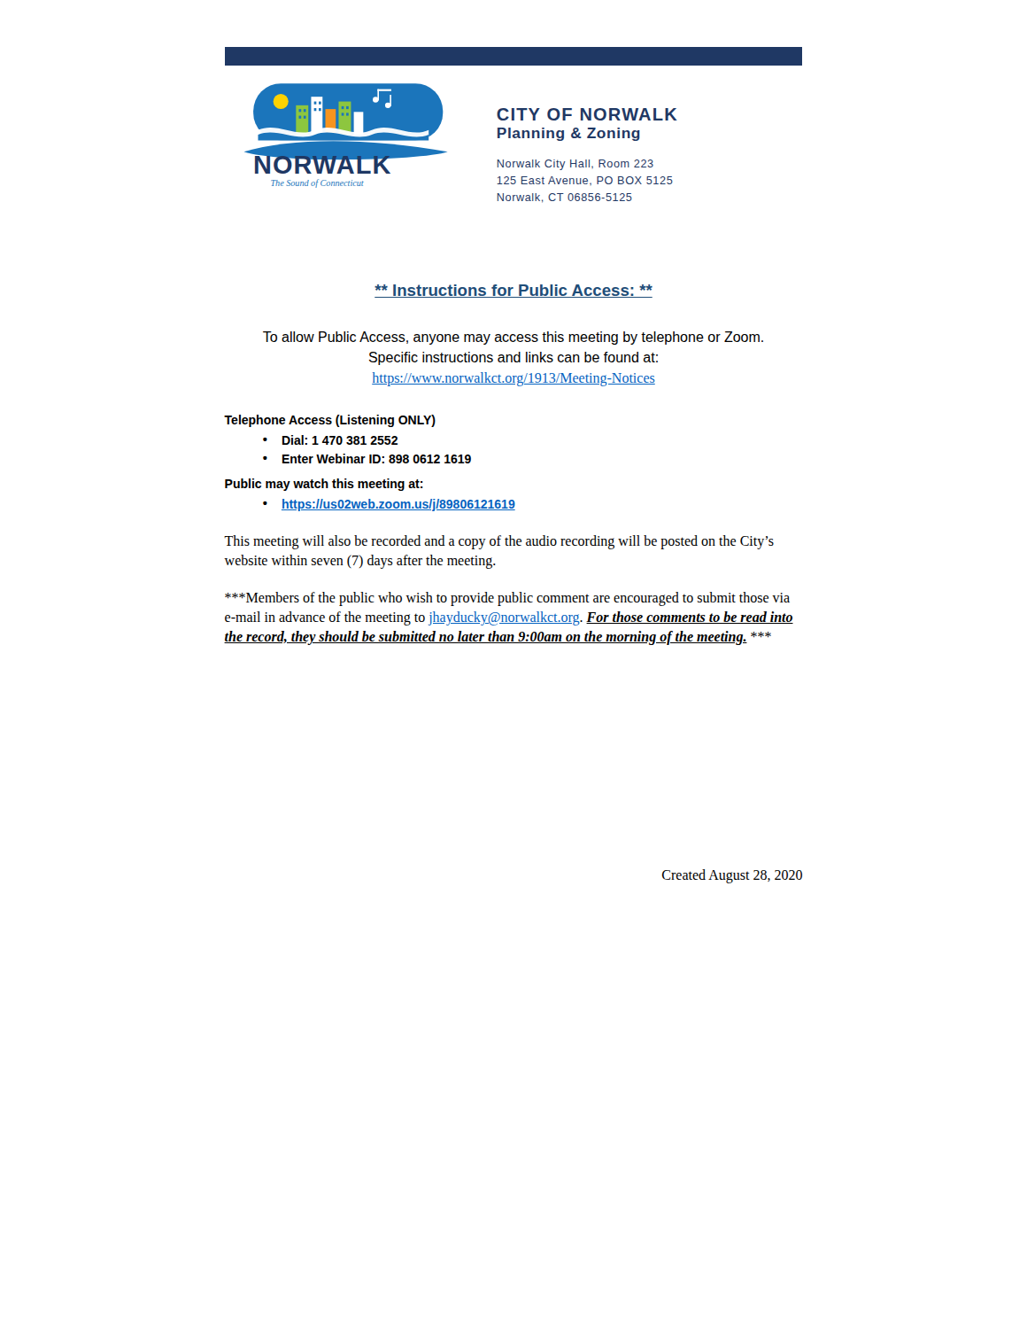NORWALK — The Sound of Connecticut NORWALK The Sound of Connecticut
CITY OF NORWALK
Planning & Zoning
Norwalk City Hall, Room 223
125 East Avenue, PO BOX 5125
Norwalk, CT 06856-5125
** Instructions for Public Access: **
To allow Public Access, anyone may access this meeting by telephone or Zoom.
Specific instructions and links can be found at:
https://www.norwalkct.org/1913/Meeting-Notices
Telephone Access (Listening ONLY)
Dial: 1 470 381 2552
Enter Webinar ID: 898 0612 1619
Public may watch this meeting at:
https://us02web.zoom.us/j/89806121619
This meeting will also be recorded and a copy of the audio recording will be posted on the City’s website within seven (7) days after the meeting.
***Members of the public who wish to provide public comment are encouraged to submit those via e-mail in advance of the meeting to jhayducky@norwalkct.org. For those comments to be read into the record, they should be submitted no later than 9:00am on the morning of the meeting. ***
Created August 28, 2020